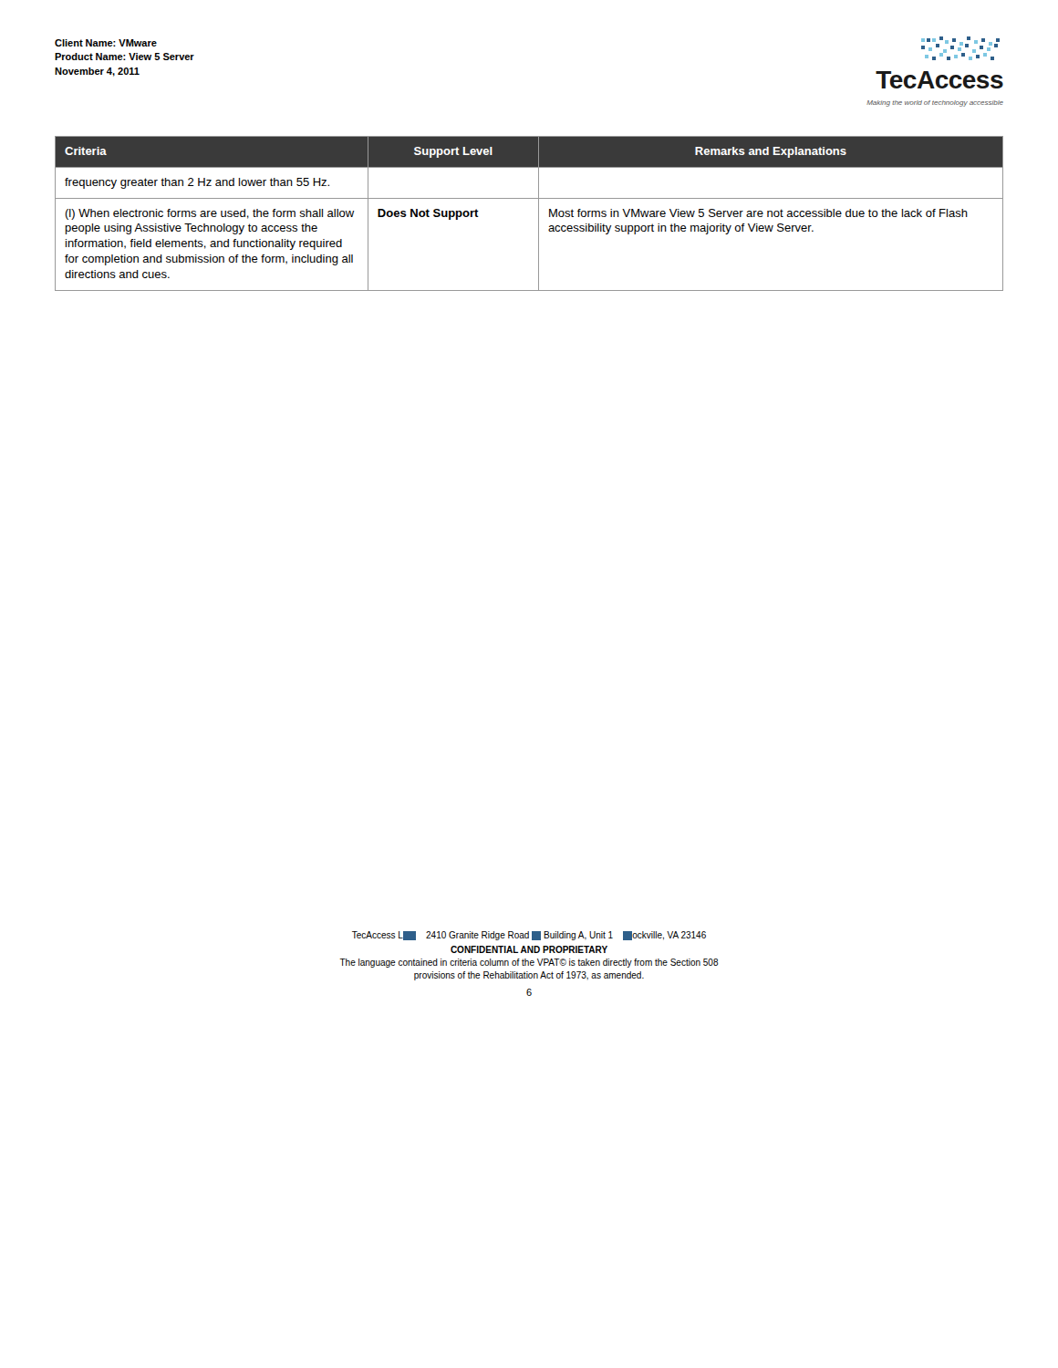Client Name: VMware
Product Name: View 5 Server
November 4, 2011
Tec Access
Making the world of technology accessible
| Criteria | Support Level | Remarks and Explanations |
| --- | --- | --- |
| frequency greater than 2 Hz and lower than 55 Hz. | | |
| (l) When electronic forms are used, the form shall allow people using Assistive Technology to access the information, field elements, and functionality required for completion and submission of the form, including all directions and cues. | Does Not Support | Most forms in VMware View 5 Server are not accessible due to the lack of Flash accessibility support in the majority of View Server. |
TecAccess L 2410 Granite Ridge Road Building A, Unit 1 ockville, VA 23146
CONFIDENTIAL AND PROPRIETARY
The language contained in criteria column of the VPAT© is taken directly from the Section 508
provisions of the Rehabilitation Act of 1973, as amended.
6